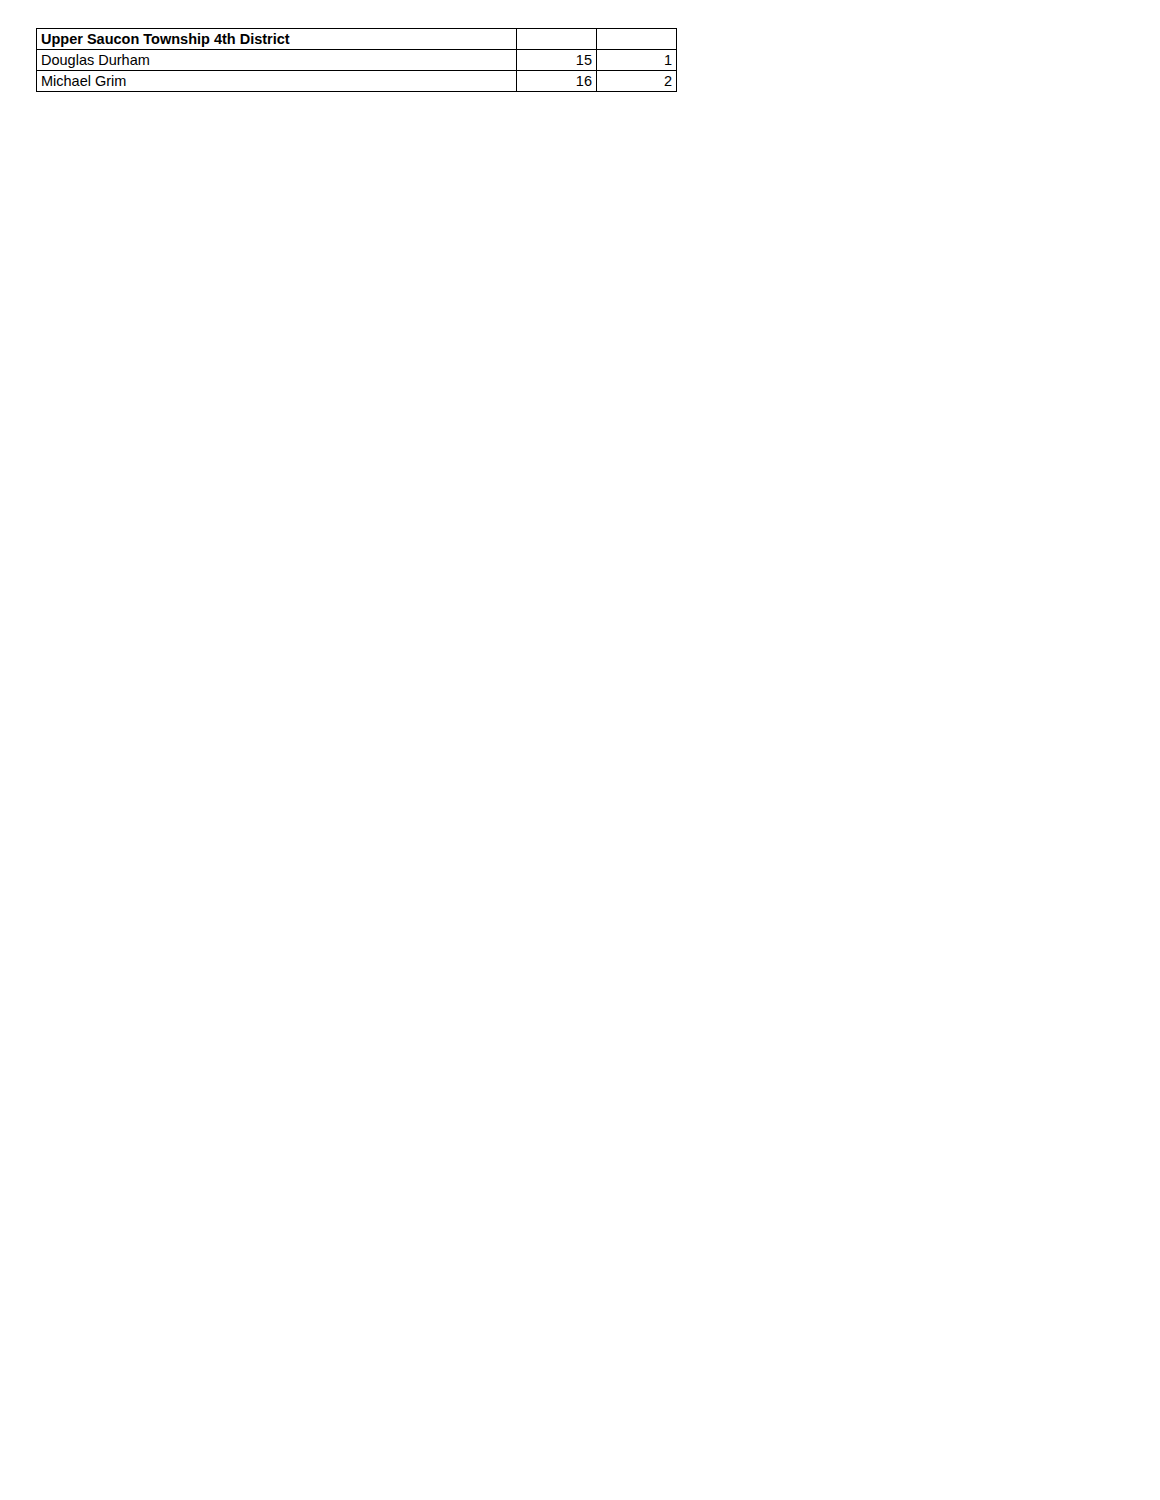| Upper Saucon Township 4th District | | |
| Douglas Durham | 15 | 1 |
| Michael Grim | 16 | 2 |